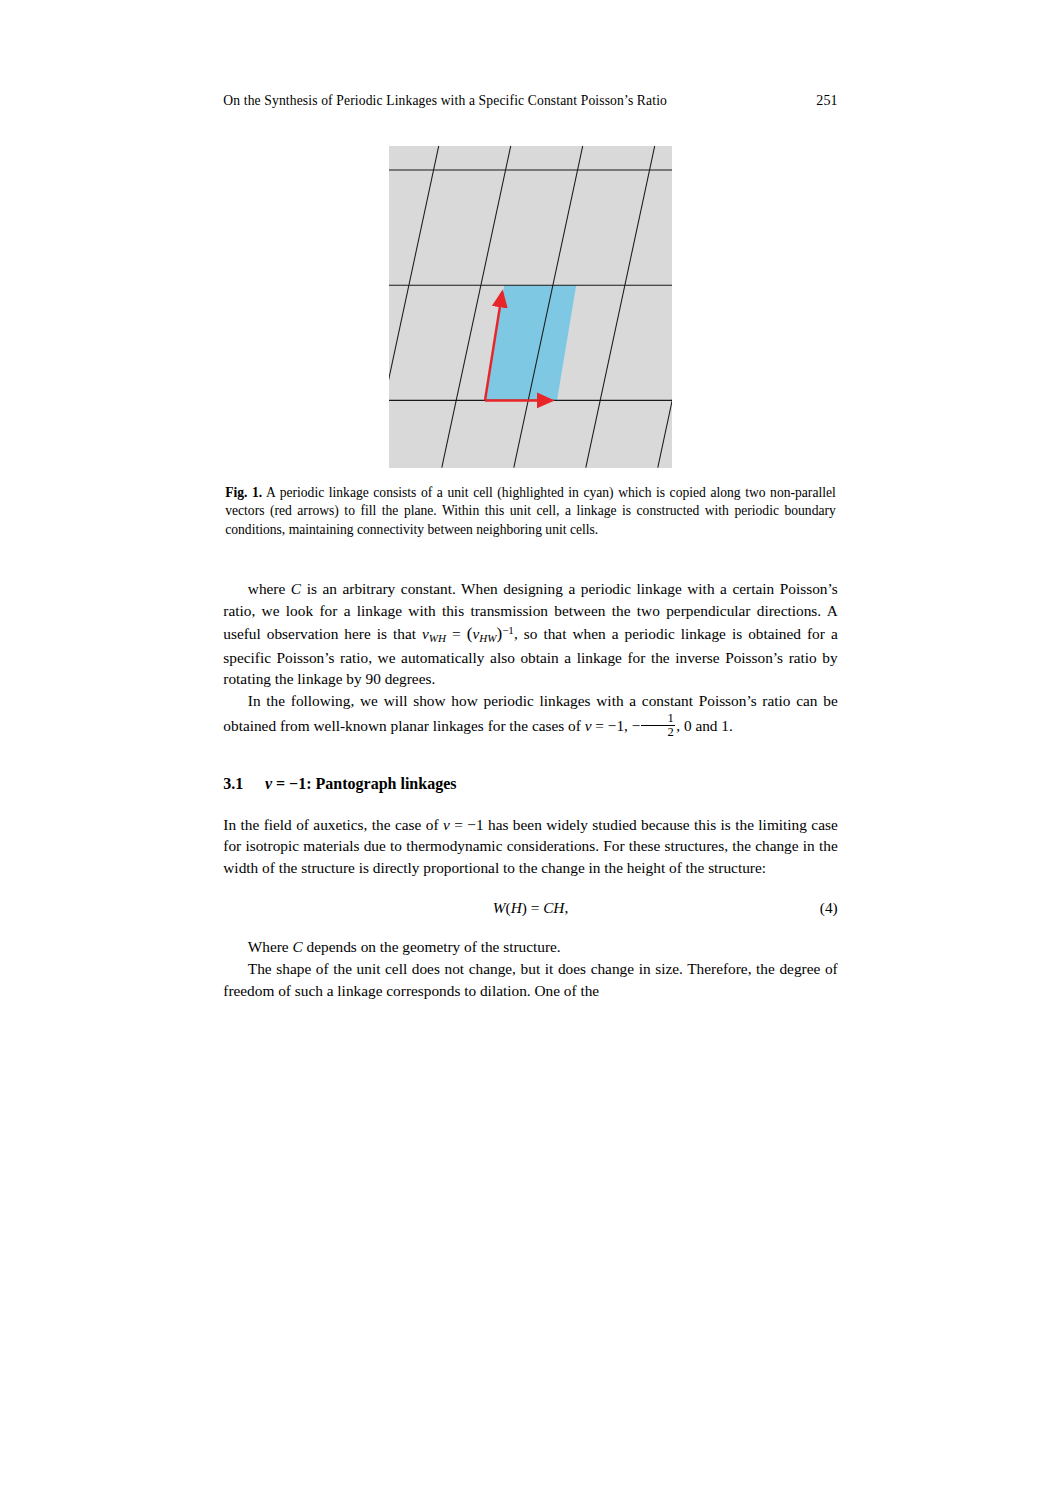On the Synthesis of Periodic Linkages with a Specific Constant Poisson’s Ratio 251
Fig. 1. A periodic linkage consists of a unit cell (highlighted in cyan) which is copied along two non-parallel vectors (red arrows) to fill the plane. Within this unit cell, a linkage is constructed with periodic boundary conditions, maintaining connectivity between neighboring unit cells.
where C is an arbitrary constant. When designing a periodic linkage with a certain Poisson’s ratio, we look for a linkage with this transmission between the two perpendicular directions. A useful observation here is that νWH = (νHW)−1, so that when a periodic linkage is obtained for a specific Poisson’s ratio, we automatically also obtain a linkage for the inverse Poisson’s ratio by rotating the linkage by 90 degrees.
In the following, we will show how periodic linkages with a constant Poisson’s ratio can be obtained from well-known planar linkages for the cases of ν = −1, −12, 0 and 1.
3.1 ν = −1: Pantograph linkages
In the field of auxetics, the case of ν = −1 has been widely studied because this is the limiting case for isotropic materials due to thermodynamic considerations. For these structures, the change in the width of the structure is directly proportional to the change in the height of the structure:
W(H) = CH, (4)
Where C depends on the geometry of the structure.
The shape of the unit cell does not change, but it does change in size. Therefore, the degree of freedom of such a linkage corresponds to dilation. One of the